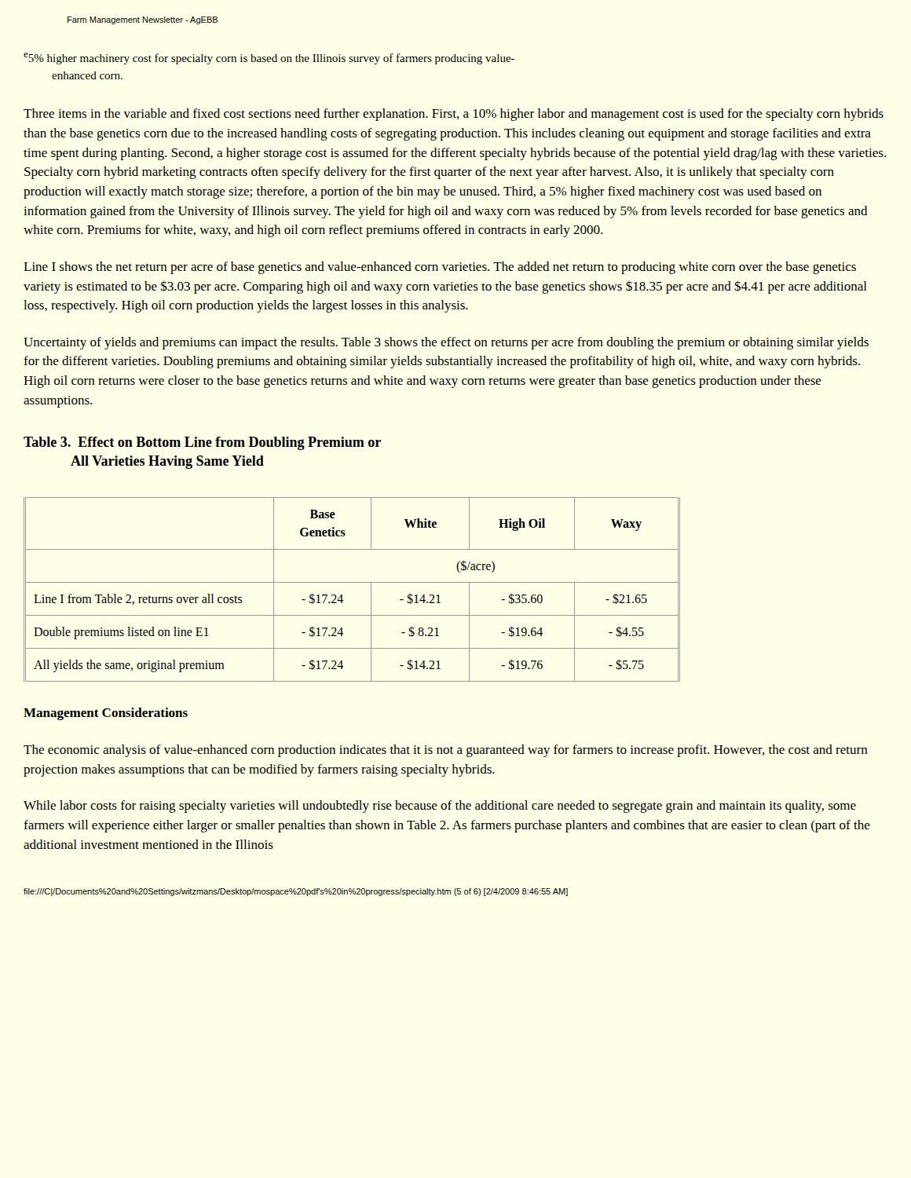Farm Management Newsletter - AgEBB
e5% higher machinery cost for specialty corn is based on the Illinois survey of farmers producing value- enhanced corn.
Three items in the variable and fixed cost sections need further explanation. First, a 10% higher labor and management cost is used for the specialty corn hybrids than the base genetics corn due to the increased handling costs of segregating production. This includes cleaning out equipment and storage facilities and extra time spent during planting. Second, a higher storage cost is assumed for the different specialty hybrids because of the potential yield drag/lag with these varieties. Specialty corn hybrid marketing contracts often specify delivery for the first quarter of the next year after harvest. Also, it is unlikely that specialty corn production will exactly match storage size; therefore, a portion of the bin may be unused. Third, a 5% higher fixed machinery cost was used based on information gained from the University of Illinois survey. The yield for high oil and waxy corn was reduced by 5% from levels recorded for base genetics and white corn. Premiums for white, waxy, and high oil corn reflect premiums offered in contracts in early 2000.
Line I shows the net return per acre of base genetics and value-enhanced corn varieties. The added net return to producing white corn over the base genetics variety is estimated to be $3.03 per acre. Comparing high oil and waxy corn varieties to the base genetics shows $18.35 per acre and $4.41 per acre additional loss, respectively. High oil corn production yields the largest losses in this analysis.
Uncertainty of yields and premiums can impact the results. Table 3 shows the effect on returns per acre from doubling the premium or obtaining similar yields for the different varieties. Doubling premiums and obtaining similar yields substantially increased the profitability of high oil, white, and waxy corn hybrids. High oil corn returns were closer to the base genetics returns and white and waxy corn returns were greater than base genetics production under these assumptions.
Table 3. Effect on Bottom Line from Doubling Premium or All Varieties Having Same Yield
| | Base Genetics | White | High Oil | Waxy |
| --- | --- | --- | --- | --- |
| | ($/acre) |
| Line I from Table 2, returns over all costs | - $17.24 | - $14.21 | - $35.60 | - $21.65 |
| Double premiums listed on line E1 | - $17.24 | - $ 8.21 | - $19.64 | - $4.55 |
| All yields the same, original premium | - $17.24 | - $14.21 | - $19.76 | - $5.75 |
Management Considerations
The economic analysis of value-enhanced corn production indicates that it is not a guaranteed way for farmers to increase profit. However, the cost and return projection makes assumptions that can be modified by farmers raising specialty hybrids.
While labor costs for raising specialty varieties will undoubtedly rise because of the additional care needed to segregate grain and maintain its quality, some farmers will experience either larger or smaller penalties than shown in Table 2. As farmers purchase planters and combines that are easier to clean (part of the additional investment mentioned in the Illinois
file:///C|/Documents%20and%20Settings/witzmans/Desktop/mospace%20pdf's%20in%20progress/specialty.htm (5 of 6) [2/4/2009 8:46:55 AM]